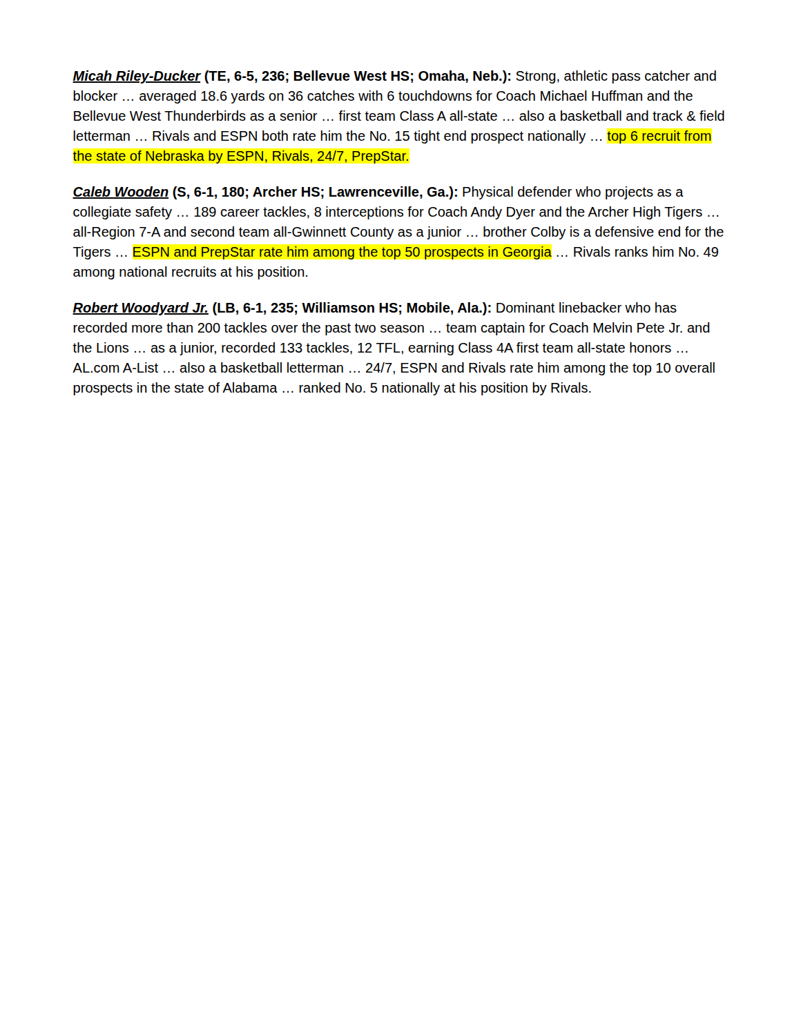Micah Riley-Ducker (TE, 6-5, 236; Bellevue West HS; Omaha, Neb.): Strong, athletic pass catcher and blocker … averaged 18.6 yards on 36 catches with 6 touchdowns for Coach Michael Huffman and the Bellevue West Thunderbirds as a senior … first team Class A all-state … also a basketball and track & field letterman … Rivals and ESPN both rate him the No. 15 tight end prospect nationally … top 6 recruit from the state of Nebraska by ESPN, Rivals, 24/7, PrepStar.
Caleb Wooden (S, 6-1, 180; Archer HS; Lawrenceville, Ga.): Physical defender who projects as a collegiate safety … 189 career tackles, 8 interceptions for Coach Andy Dyer and the Archer High Tigers … all-Region 7-A and second team all-Gwinnett County as a junior … brother Colby is a defensive end for the Tigers … ESPN and PrepStar rate him among the top 50 prospects in Georgia … Rivals ranks him No. 49 among national recruits at his position.
Robert Woodyard Jr. (LB, 6-1, 235; Williamson HS; Mobile, Ala.): Dominant linebacker who has recorded more than 200 tackles over the past two season … team captain for Coach Melvin Pete Jr. and the Lions … as a junior, recorded 133 tackles, 12 TFL, earning Class 4A first team all-state honors … AL.com A-List … also a basketball letterman … 24/7, ESPN and Rivals rate him among the top 10 overall prospects in the state of Alabama … ranked No. 5 nationally at his position by Rivals.